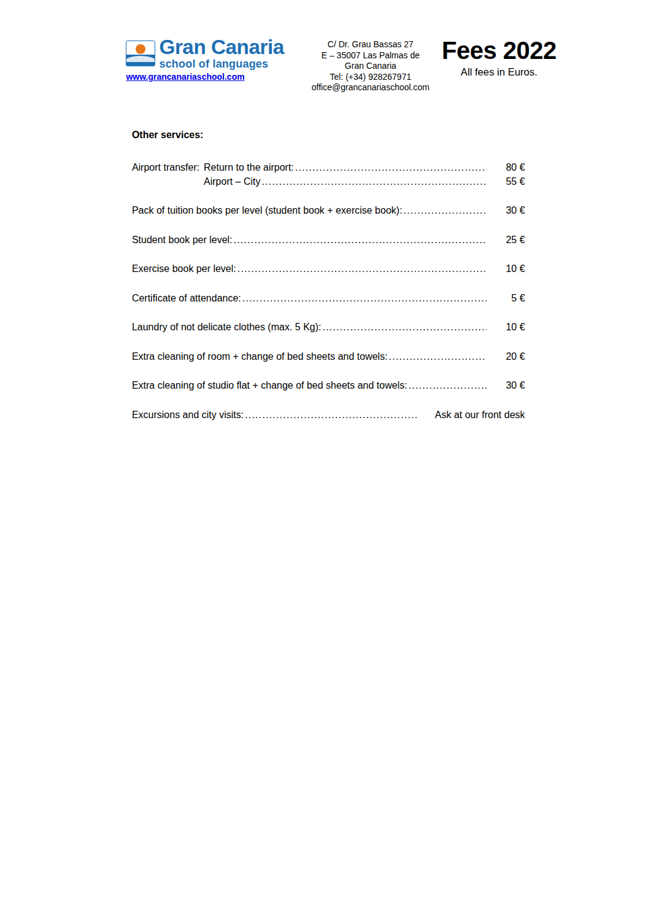Gran Canaria
school of languages
www.grancanariaschool.com
C/ Dr. Grau Bassas 27
E – 35007 Las Palmas de Gran Canaria
Tel: (+34) 928267971
office@grancanariaschool.com
Fees 2022
All fees in Euros.
Other services:
Airport transfer: Return to the airport: ......................................................................................... 80 €
Airport – City ..................................................................................................... 55 €
Pack of tuition books per level (student book + exercise book): ............................................................. 30 €
Student book per level: ............................................................................................................................. 25 €
Exercise book per level: ............................................................................................................................ 10 €
Certificate of attendance: ......................................................................................................................... 5 €
Laundry of not delicate clothes (max. 5 Kg): ........................................................................................... 10 €
Extra cleaning of room + change of bed sheets and towels: ..................................................................... 20 €
Extra cleaning of studio flat + change of bed sheets and towels: ............................................................. 30 €
Excursions and city visits: ............................................................................................. Ask at our front desk